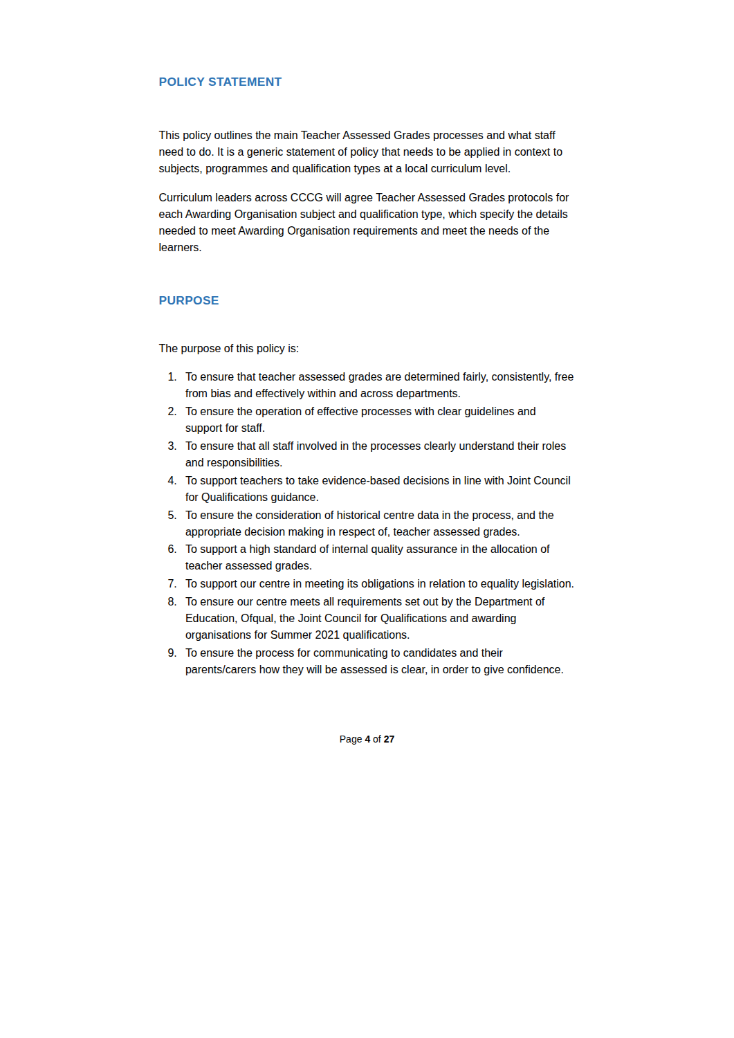POLICY STATEMENT
This policy outlines the main Teacher Assessed Grades processes and what staff need to do. It is a generic statement of policy that needs to be applied in context to subjects, programmes and qualification types at a local curriculum level.
Curriculum leaders across CCCG will agree Teacher Assessed Grades protocols for each Awarding Organisation subject and qualification type, which specify the details needed to meet Awarding Organisation requirements and meet the needs of the learners.
PURPOSE
The purpose of this policy is:
To ensure that teacher assessed grades are determined fairly, consistently, free from bias and effectively within and across departments.
To ensure the operation of effective processes with clear guidelines and support for staff.
To ensure that all staff involved in the processes clearly understand their roles and responsibilities.
To support teachers to take evidence-based decisions in line with Joint Council for Qualifications guidance.
To ensure the consideration of historical centre data in the process, and the appropriate decision making in respect of, teacher assessed grades.
To support a high standard of internal quality assurance in the allocation of teacher assessed grades.
To support our centre in meeting its obligations in relation to equality legislation.
To ensure our centre meets all requirements set out by the Department of Education, Ofqual, the Joint Council for Qualifications and awarding organisations for Summer 2021 qualifications.
To ensure the process for communicating to candidates and their parents/carers how they will be assessed is clear, in order to give confidence.
Page 4 of 27